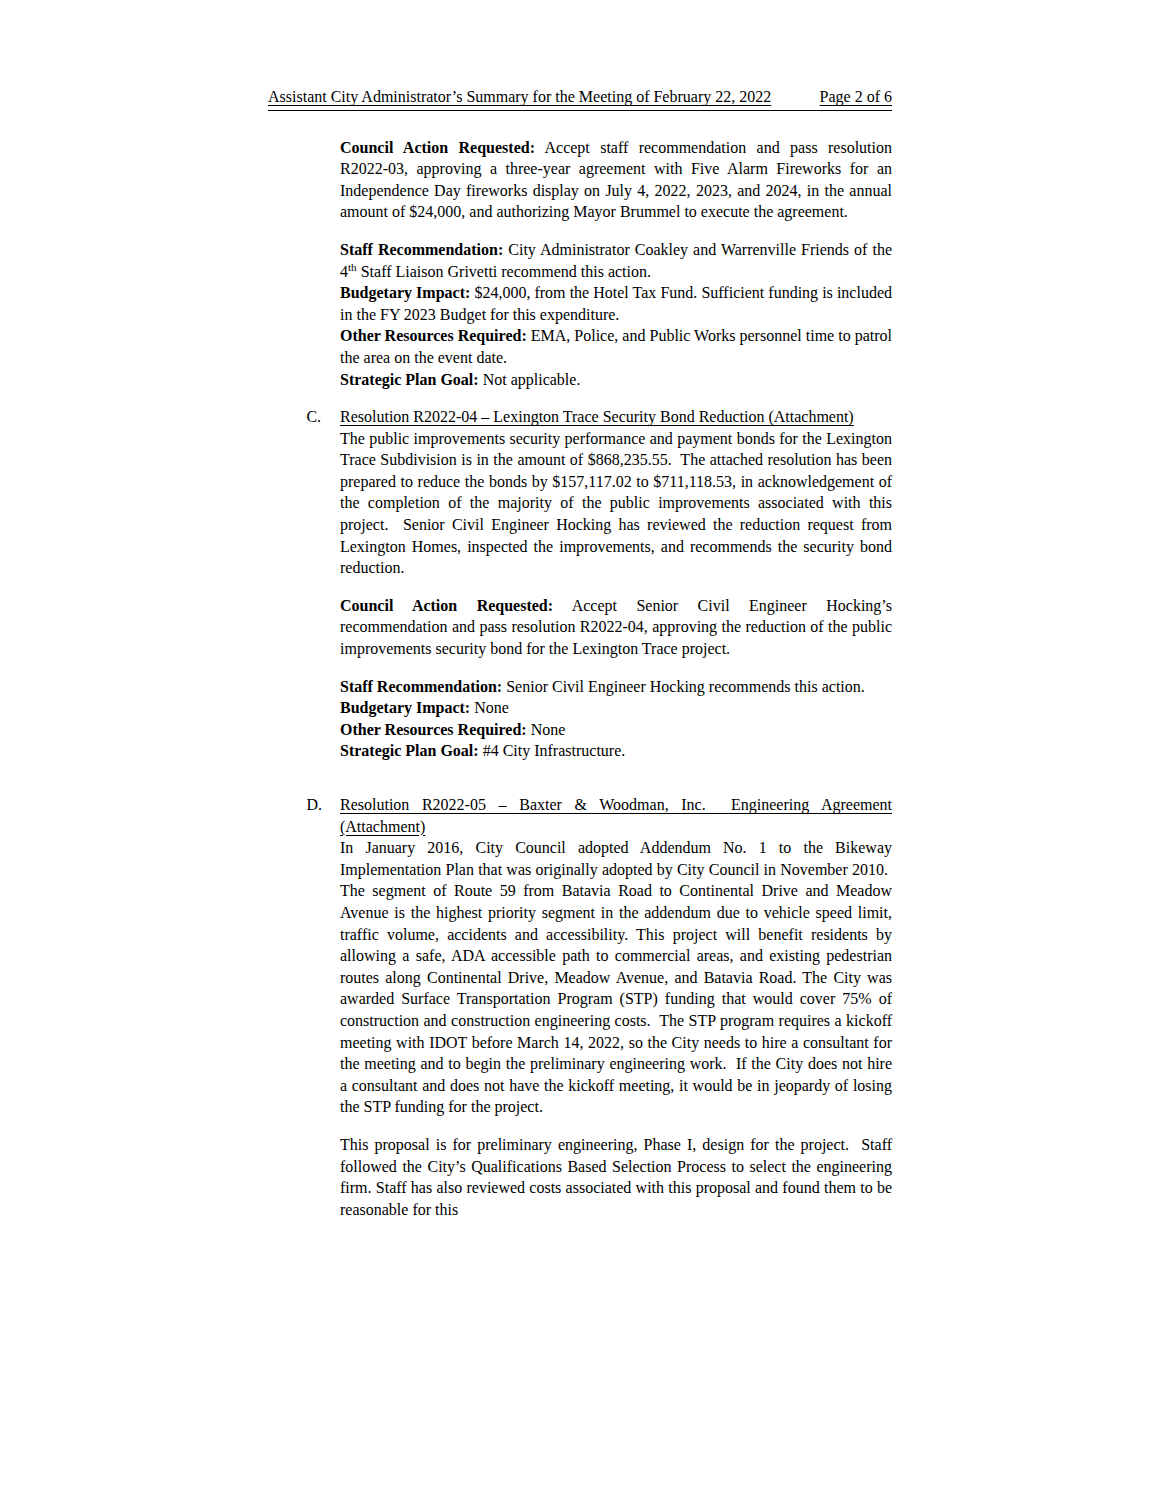Assistant City Administrator’s Summary for the Meeting of February 22, 2022 Page 2 of 6
Council Action Requested: Accept staff recommendation and pass resolution R2022-03, approving a three-year agreement with Five Alarm Fireworks for an Independence Day fireworks display on July 4, 2022, 2023, and 2024, in the annual amount of $24,000, and authorizing Mayor Brummel to execute the agreement.
Staff Recommendation: City Administrator Coakley and Warrenville Friends of the 4th Staff Liaison Grivetti recommend this action.
Budgetary Impact: $24,000, from the Hotel Tax Fund. Sufficient funding is included in the FY 2023 Budget for this expenditure.
Other Resources Required: EMA, Police, and Public Works personnel time to patrol the area on the event date.
Strategic Plan Goal: Not applicable.
C.
Resolution R2022-04 – Lexington Trace Security Bond Reduction (Attachment)
The public improvements security performance and payment bonds for the Lexington Trace Subdivision is in the amount of $868,235.55. The attached resolution has been prepared to reduce the bonds by $157,117.02 to $711,118.53, in acknowledgement of the completion of the majority of the public improvements associated with this project. Senior Civil Engineer Hocking has reviewed the reduction request from Lexington Homes, inspected the improvements, and recommends the security bond reduction.
Council Action Requested: Accept Senior Civil Engineer Hocking’s recommendation and pass resolution R2022-04, approving the reduction of the public improvements security bond for the Lexington Trace project.
Staff Recommendation: Senior Civil Engineer Hocking recommends this action.
Budgetary Impact: None
Other Resources Required: None
Strategic Plan Goal: #4 City Infrastructure.
D.
Resolution R2022-05 – Baxter & Woodman, Inc. Engineering Agreement (Attachment)
In January 2016, City Council adopted Addendum No. 1 to the Bikeway Implementation Plan that was originally adopted by City Council in November 2010. The segment of Route 59 from Batavia Road to Continental Drive and Meadow Avenue is the highest priority segment in the addendum due to vehicle speed limit, traffic volume, accidents and accessibility. This project will benefit residents by allowing a safe, ADA accessible path to commercial areas, and existing pedestrian routes along Continental Drive, Meadow Avenue, and Batavia Road. The City was awarded Surface Transportation Program (STP) funding that would cover 75% of construction and construction engineering costs. The STP program requires a kickoff meeting with IDOT before March 14, 2022, so the City needs to hire a consultant for the meeting and to begin the preliminary engineering work. If the City does not hire a consultant and does not have the kickoff meeting, it would be in jeopardy of losing the STP funding for the project.
This proposal is for preliminary engineering, Phase I, design for the project. Staff followed the City’s Qualifications Based Selection Process to select the engineering firm. Staff has also reviewed costs associated with this proposal and found them to be reasonable for this